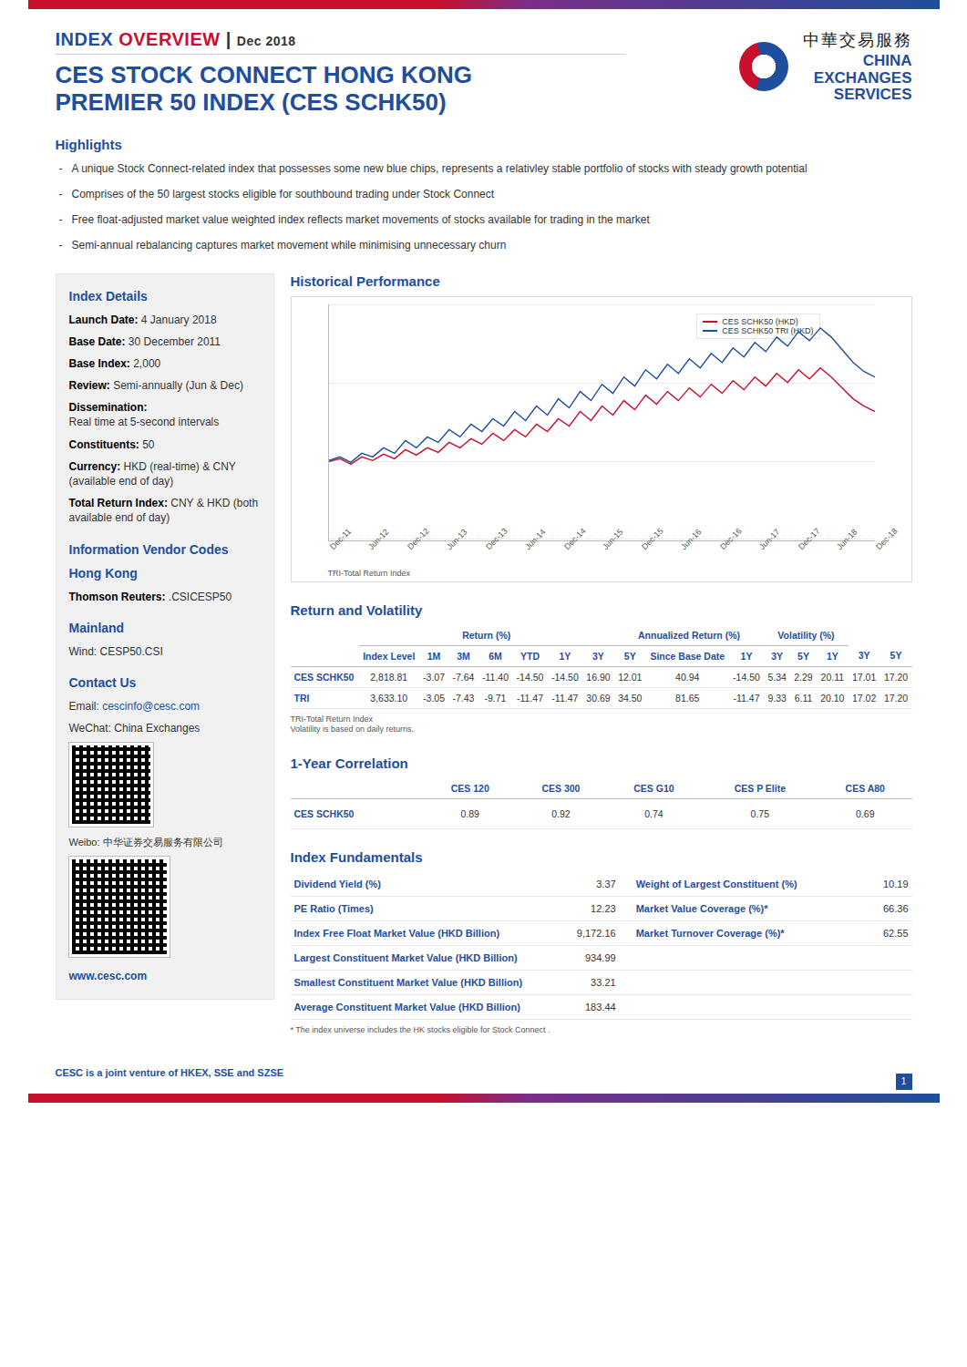INDEX OVERVIEW | Dec 2018
CES STOCK CONNECT HONG KONG
PREMIER 50 INDEX (CES SCHK50)
中華交易服務
CHINA
EXCHANGES
SERVICES
Highlights
A unique Stock Connect-related index that possesses some new blue chips, represents a relativley stable portfolio of stocks with steady growth potential
Comprises of the 50 largest stocks eligible for southbound trading under Stock Connect
Free float-adjusted market value weighted index reflects market movements of stocks available for trading in the market
Semi-annual rebalancing captures market movement while minimising unnecessary churn
Index Details
Launch Date: 4 January 2018
Base Date: 30 December 2011
Base Index: 2,000
Review: Semi-annually (Jun & Dec)
Dissemination:
Real time at 5-second intervals
Constituents: 50
Currency: HKD (real-time) & CNY (available end of day)
Total Return Index: CNY & HKD (both available end of day)
Information Vendor Codes
Hong Kong
Thomson Reuters: .CSICESP50
Mainland
Wind: CESP50.CSI
Contact Us
Email: cescinfo@cesc.com
WeChat: China Exchanges
Weibo: 中华证券交易服务有限公司
www.cesc.com
Historical Performance
6,000 4,000 2,000 0 6,000 4,000 2,000 0
CES SCHK50 (HKD) CES SCHK50 TRI (HKD)
Dec-11 Jun-12 Dec-12 Jun-13 Dec-13 Jun-14 Dec-14 Jun-15 Dec-15 Jun-16 Dec-16 Jun-17 Dec-17 Jun-18 Dec-18
TRI-Total Return Index
Return and Volatility
| | Return (%) | Annualized Return (%) | Volatility (%) |
| --- | --- | --- | --- |
| Index Level | 1M | 3M | 6M | YTD | 1Y | 3Y | 5Y | Since Base Date | 1Y | 3Y | 5Y | 1Y | 3Y | 5Y |
| CES SCHK50 | 2,818.81 | -3.07 | -7.64 | -11.40 | -14.50 | -14.50 | 16.90 | 12.01 | 40.94 | -14.50 | 5.34 | 2.29 | 20.11 | 17.01 | 17.20 |
| TRI | 3,633.10 | -3.05 | -7.43 | -9.71 | -11.47 | -11.47 | 30.69 | 34.50 | 81.65 | -11.47 | 9.33 | 6.11 | 20.10 | 17.02 | 17.20 |
TRI-Total Return Index
Volatility is based on daily returns.
1-Year Correlation
| | CES 120 | CES 300 | CES G10 | CES P Elite | CES A80 |
| --- | --- | --- | --- | --- | --- |
| CES SCHK50 | 0.89 | 0.92 | 0.74 | 0.75 | 0.69 |
Index Fundamentals
| Dividend Yield (%) | 3.37 | Weight of Largest Constituent (%) | 10.19 |
| PE Ratio (Times) | 12.23 | Market Value Coverage (%)* | 66.36 |
| Index Free Float Market Value (HKD Billion) | 9,172.16 | Market Turnover Coverage (%)* | 62.55 |
| Largest Constituent Market Value (HKD Billion) | 934.99 | | |
| Smallest Constituent Market Value (HKD Billion) | 33.21 | | |
| Average Constituent Market Value (HKD Billion) | 183.44 | | |
* The index universe includes the HK stocks eligible for Stock Connect .
CESC is a joint venture of HKEX, SSE and SZSE
1